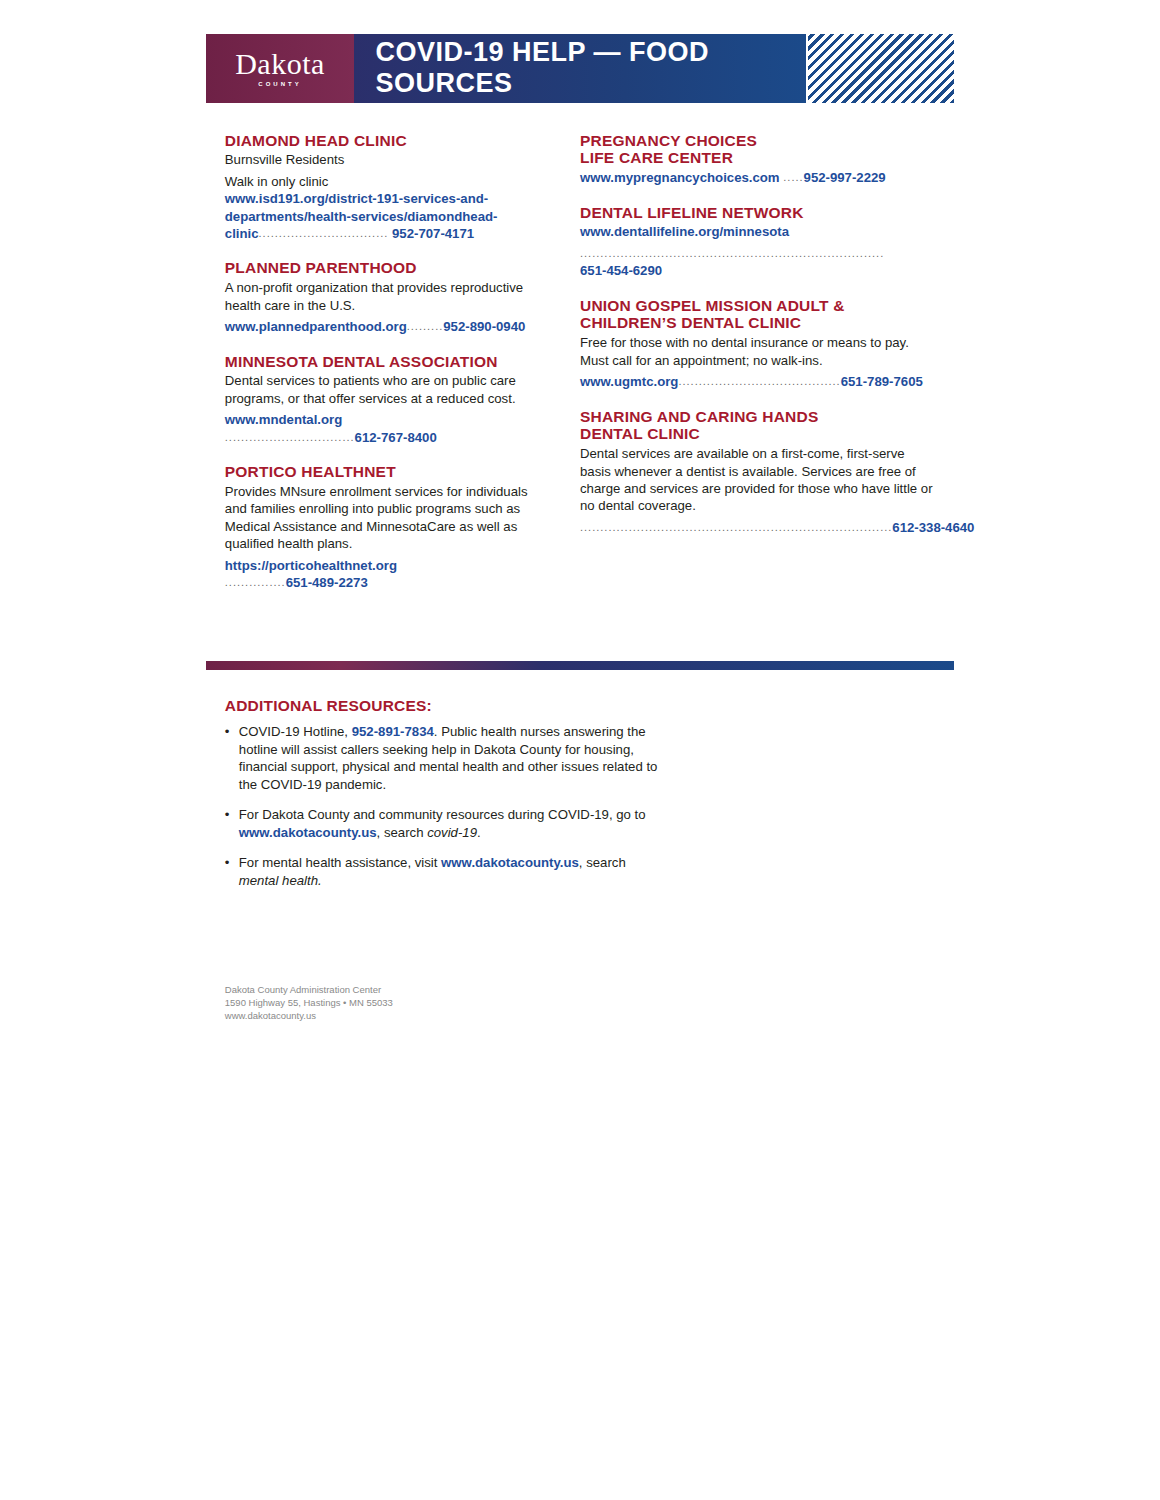DakotaCOUNTY
COVID-19 Help — Food Sources
Diamond Head Clinic
Burnsville Residents
Walk in only clinic
www.isd191.org/district-191-services-and- departments/health-services/diamondhead-clinic................................ 952-707-4171
Planned Parenthood
A non-profit organization that provides reproductive health care in the U.S.
www.plannedparenthood.org......... 952-890-0940
Minnesota Dental Association
Dental services to patients who are on public care programs, or that offer services at a reduced cost.
www.mndental.org................................ 612-767-8400
Portico Healthnet
Provides MNsure enrollment services for individuals and families enrolling into public programs such as Medical Assistance and MinnesotaCare as well as qualified health plans.
https://porticohealthnet.org............... 651-489-2273
Pregnancy Choices
Life Care Center
www.mypregnancychoices.com ..... 952-997-2229
Dental Lifeline Network
www.dentallifeline.org/minnesota
........................................................................... 651-454-6290
Union Gospel Mission Adult & Children’s Dental Clinic
Free for those with no dental insurance or means to pay. Must call for an appointment; no walk-ins.
www.ugmtc.org........................................ 651-789-7605
Sharing and Caring Hands
Dental Clinic
Dental services are available on a first-come, first-serve basis whenever a dentist is available. Services are free of charge and services are provided for those who have little or no dental coverage.
............................................................................. 612-338-4640
Additional Resources:
COVID-19 Hotline, 952-891-7834. Public health nurses answering the hotline will assist callers seeking help in Dakota County for housing, financial support, physical and mental health and other issues related to the COVID-19 pandemic.
For Dakota County and community resources during COVID-19, go to www.dakotacounty.us, search covid-19.
For mental health assistance, visit www.dakotacounty.us, search mental health.
Dakota County Administration Center
1590 Highway 55, Hastings • MN 55033
www.dakotacounty.us